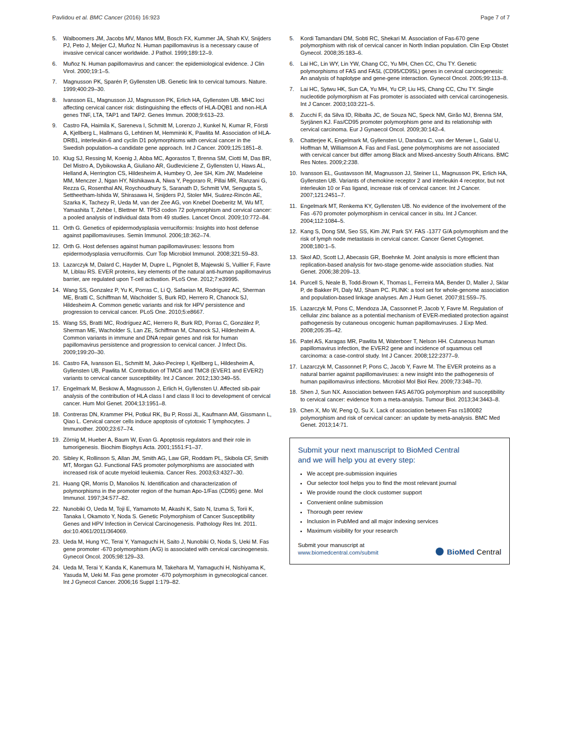Pavlidou et al. BMC Cancer (2016) 16:923
Page 7 of 7
Walboomers JM, Jacobs MV, Manos MM, Bosch FX, Kummer JA, Shah KV, Snijders PJ, Peto J, Meijer CJ, Muñoz N. Human papillomavirus is a necessary cause of invasive cervical cancer worldwide. J Pathol. 1999;189:12–9.
Muñoz N. Human papillomavirus and cancer: the epidemiological evidence. J Clin Virol. 2000;19:1–5.
Magnusson PK, Sparén P, Gyllensten UB. Genetic link to cervical tumours. Nature. 1999;400:29–30.
Ivansson EL, Magnusson JJ, Magnusson PK, Erlich HA, Gyllensten UB. MHC loci affecting cervical cancer risk: distinguishing the effects of HLA-DQB1 and non-HLA genes TNF, LTA, TAP1 and TAP2. Genes Immun. 2008;9:613–23.
Castro FA, Haimila K, Sareneva I, Schmitt M, Lorenzo J, Kunkel N, Kumar R, Försti A, Kjellberg L, Hallmans G, Lehtinen M, Hemminki K, Pawlita M. Association of HLA-DRB1, interleukin-6 and cyclin D1 polymorphisms with cervical cancer in the Swedish population–a candidate gene approach. Int J Cancer. 2009;125:1851–8.
Klug SJ, Ressing M, Koenig J, Abba MC, Agorastos T, Brenna SM, Ciotti M, Das BR, Del Mistro A, Dybikowska A, Giuliano AR, Gudleviciene Z, Gyllensten U, Haws AL, Helland A, Herrington CS, Hildesheim A, Humbey O, Jee SH, Kim JW, Madeleine MM, Menczer J, Ngan HY, Nishikawa A, Niwa Y, Pegoraro R, Pillai MR, Ranzani G, Rezza G, Rosenthal AN, Roychoudhury S, Saranath D, Schmitt VM, Sengupta S, Settheetham-Ishida W, Shirasawa H, Snijders PJ, Stoler MH, Suárez-Rincón AE, Szarka K, Tachezy R, Ueda M, van der Zee AG, von Knebel Doeberitz M, Wu MT, Yamashita T, Zehbe I, Blettner M. TP53 codon 72 polymorphism and cervical cancer: a pooled analysis of individual data from 49 studies. Lancet Oncol. 2009;10:772–84.
Orth G. Genetics of epidermodysplasia verruciformis: Insights into host defense against papillomaviruses. Semin Immunol. 2006;18:362–74.
Orth G. Host defenses against human papillomaviruses: lessons from epidermodysplasia verruciformis. Curr Top Microbiol Immunol. 2008;321:59–83.
Lazarczyk M, Dalard C, Hayder M, Dupre L, Pignolet B, Majewski S, Vuillier F, Favre M, Liblau RS. EVER proteins, key elements of the natural anti-human papillomavirus barrier, are regulated upon T-cell activation. PLoS One. 2012;7:e39995.
Wang SS, Gonzalez P, Yu K, Porras C, Li Q, Safaeian M, Rodriguez AC, Sherman ME, Bratti C, Schiffman M, Wacholder S, Burk RD, Herrero R, Chanock SJ, Hildesheim A. Common genetic variants and risk for HPV persistence and progression to cervical cancer. PLoS One. 2010;5:e8667.
Wang SS, Bratti MC, Rodríguez AC, Herrero R, Burk RD, Porras C, González P, Sherman ME, Wacholder S, Lan ZE, Schiffman M, Chanock SJ, Hildesheim A. Common variants in immune and DNA repair genes and risk for human papillomavirus persistence and progression to cervical cancer. J Infect Dis. 2009;199:20–30.
Castro FA, Ivansson EL, Schmitt M, Juko-Pecirep I, Kjellberg L, Hildesheim A, Gyllensten UB, Pawlita M. Contribution of TMC6 and TMC8 (EVER1 and EVER2) variants to cervical cancer susceptibility. Int J Cancer. 2012;130:349–55.
Engelmark M, Beskow A, Magnusson J, Erlich H, Gyllensten U. Affected sib-pair analysis of the contribution of HLA class I and class II loci to development of cervical cancer. Hum Mol Genet. 2004;13:1951–8.
Contreras DN, Krammer PH, Potkul RK, Bu P, Rossi JL, Kaufmann AM, Gissmann L, Qiao L. Cervical cancer cells induce apoptosis of cytotoxic T lymphocytes. J Immunother. 2000;23:67–74.
Zörnig M, Hueber A, Baum W, Evan G. Apoptosis regulators and their role in tumorigenesis. Biochim Biophys Acta. 2001;1551:F1–37.
Sibley K, Rollinson S, Allan JM, Smith AG, Law GR, Roddam PL, Skibola CF, Smith MT, Morgan GJ. Functional FAS promoter polymorphisms are associated with increased risk of acute myeloid leukemia. Cancer Res. 2003;63:4327–30.
Huang QR, Morris D, Manolios N. Identification and characterization of polymorphisms in the promoter region of the human Apo-1/Fas (CD95) gene. Mol Immunol. 1997;34:577–82.
Nunobiki O, Ueda M, Toji E, Yamamoto M, Akashi K, Sato N, Izuma S, Torii K, Tanaka I, Okamoto Y, Noda S. Genetic Polymorphism of Cancer Susceptibility Genes and HPV Infection in Cervical Carcinogenesis. Pathology Res Int. 2011. doi:10.4061/2011/364069.
Ueda M, Hung YC, Terai Y, Yamaguchi H, Saito J, Nunobiki O, Noda S, Ueki M. Fas gene promoter -670 polymorphism (A/G) is associated with cervical carcinogenesis. Gynecol Oncol. 2005;98:129–33.
Ueda M, Terai Y, Kanda K, Kanemura M, Takehara M, Yamaguchi H, Nishiyama K, Yasuda M, Ueki M. Fas gene promoter -670 polymorphism in gynecological cancer. Int J Gynecol Cancer. 2006;16 Suppl 1:179–82.
Kordi Tamandani DM, Sobti RC, Shekari M. Association of Fas-670 gene polymorphism with risk of cervical cancer in North Indian population. Clin Exp Obstet Gynecol. 2008;35:183–6.
Lai HC, Lin WY, Lin YW, Chang CC, Yu MH, Chen CC, Chu TY. Genetic polymorphisms of FAS and FASL (CD95/CD95L) genes in cervical carcinogenesis: An analysis of haplotype and gene-gene interaction. Gynecol Oncol. 2005;99:113–8.
Lai HC, Sytwu HK, Sun CA, Yu MH, Yu CP, Liu HS, Chang CC, Chu TY. Single nucleotide polymorphism at Fas promoter is associated with cervical carcinogenesis. Int J Cancer. 2003;103:221–5.
Zucchi F, da Silva ID, Ribalta JC, de Souza NC, Speck NM, Girão MJ, Brenna SM, Syrjänen KJ. Fas/CD95 promoter polymorphism gene and its relationship with cervical carcinoma. Eur J Gynaecol Oncol. 2009;30:142–4.
Chatterjee K, Engelmark M, Gyllensten U, Dandara C, van der Merwe L, Galal U, Hoffman M, Williamson A. Fas and FasL gene polymorphisms are not associated with cervical cancer but differ among Black and Mixed-ancestry South Africans. BMC Res Notes. 2009;2:238.
Ivansson EL, Gustavsson IM, Magnusson JJ, Steiner LL, Magnusson PK, Erlich HA, Gyllensten UB. Variants of chemokine receptor 2 and interleukin 4 receptor, but not interleukin 10 or Fas ligand, increase risk of cervical cancer. Int J Cancer. 2007;121:2451–7.
Engelmark MT, Renkema KY, Gyllensten UB. No evidence of the involvement of the Fas -670 promoter polymorphism in cervical cancer in situ. Int J Cancer. 2004;112:1084–5.
Kang S, Dong SM, Seo SS, Kim JW, Park SY. FAS -1377 G/A polymorphism and the risk of lymph node metastasis in cervical cancer. Cancer Genet Cytogenet. 2008;180:1–5.
Skol AD, Scott LJ, Abecasis GR, Boehnke M. Joint analysis is more efficient than replication-based analysis for two-stage genome-wide association studies. Nat Genet. 2006;38:209–13.
Purcell S, Neale B, Todd-Brown K, Thomas L, Ferreira MA, Bender D, Maller J, Sklar P, de Bakker PI, Daly MJ, Sham PC. PLINK: a tool set for whole-genome association and population-based linkage analyses. Am J Hum Genet. 2007;81:559–75.
Lazarczyk M, Pons C, Mendoza JA, Cassonnet P, Jacob Y, Favre M. Regulation of cellular zinc balance as a potential mechanism of EVER-mediated protection against pathogenesis by cutaneous oncogenic human papillomaviruses. J Exp Med. 2008;205:35–42.
Patel AS, Karagas MR, Pawlita M, Waterboer T, Nelson HH. Cutaneous human papillomavirus infection, the EVER2 gene and incidence of squamous cell carcinoma: a case-control study. Int J Cancer. 2008;122:2377–9.
Lazarczyk M, Cassonnet P, Pons C, Jacob Y, Favre M. The EVER proteins as a natural barrier against papillomaviruses: a new insight into the pathogenesis of human papillomavirus infections. Microbiol Mol Biol Rev. 2009;73:348–70.
Shen J, Sun NX. Association between FAS A670G polymorphism and susceptibility to cervical cancer: evidence from a meta-analysis. Tumour Biol. 2013;34:3443–8.
Chen X, Mo W, Peng Q, Su X. Lack of association between Fas rs180082 polymorphism and risk of cervical cancer: an update by meta-analysis. BMC Med Genet. 2013;14:71.
Submit your next manuscript to BioMed Central
and we will help you at every step:
We accept pre-submission inquiries
Our selector tool helps you to find the most relevant journal
We provide round the clock customer support
Convenient online submission
Thorough peer review
Inclusion in PubMed and all major indexing services
Maximum visibility for your research
Submit your manuscript at
www.biomedcentral.com/submit
Bio Med Central